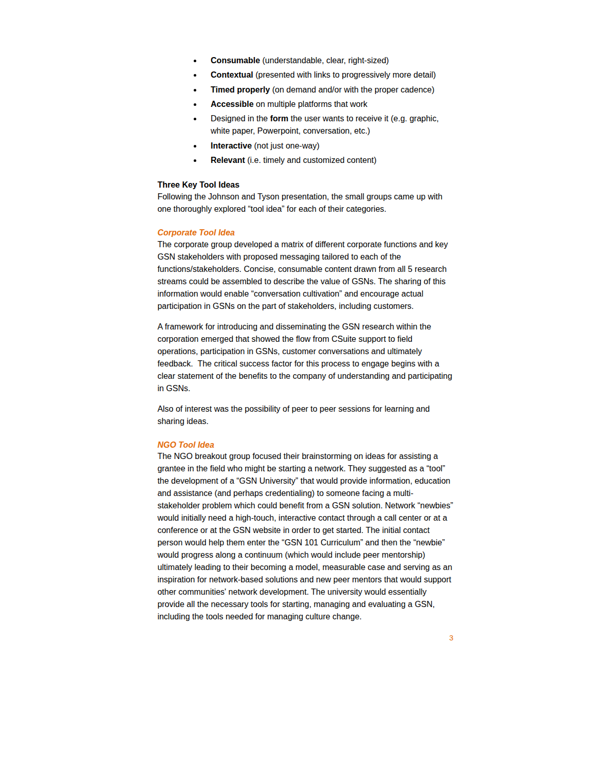Consumable (understandable, clear, right-sized)
Contextual (presented with links to progressively more detail)
Timed properly (on demand and/or with the proper cadence)
Accessible on multiple platforms that work
Designed in the form the user wants to receive it (e.g. graphic, white paper, Powerpoint, conversation, etc.)
Interactive (not just one-way)
Relevant (i.e. timely and customized content)
Three Key Tool Ideas
Following the Johnson and Tyson presentation, the small groups came up with one thoroughly explored “tool idea” for each of their categories.
Corporate Tool Idea
The corporate group developed a matrix of different corporate functions and key GSN stakeholders with proposed messaging tailored to each of the functions/stakeholders. Concise, consumable content drawn from all 5 research streams could be assembled to describe the value of GSNs. The sharing of this information would enable “conversation cultivation” and encourage actual participation in GSNs on the part of stakeholders, including customers.
A framework for introducing and disseminating the GSN research within the corporation emerged that showed the flow from CSuite support to field operations, participation in GSNs, customer conversations and ultimately feedback. The critical success factor for this process to engage begins with a clear statement of the benefits to the company of understanding and participating in GSNs.
Also of interest was the possibility of peer to peer sessions for learning and sharing ideas.
NGO Tool Idea
The NGO breakout group focused their brainstorming on ideas for assisting a grantee in the field who might be starting a network. They suggested as a “tool” the development of a “GSN University” that would provide information, education and assistance (and perhaps credentialing) to someone facing a multi-stakeholder problem which could benefit from a GSN solution. Network “newbies” would initially need a high-touch, interactive contact through a call center or at a conference or at the GSN website in order to get started. The initial contact person would help them enter the “GSN 101 Curriculum” and then the “newbie” would progress along a continuum (which would include peer mentorship) ultimately leading to their becoming a model, measurable case and serving as an inspiration for network-based solutions and new peer mentors that would support other communities' network development. The university would essentially provide all the necessary tools for starting, managing and evaluating a GSN, including the tools needed for managing culture change.
3